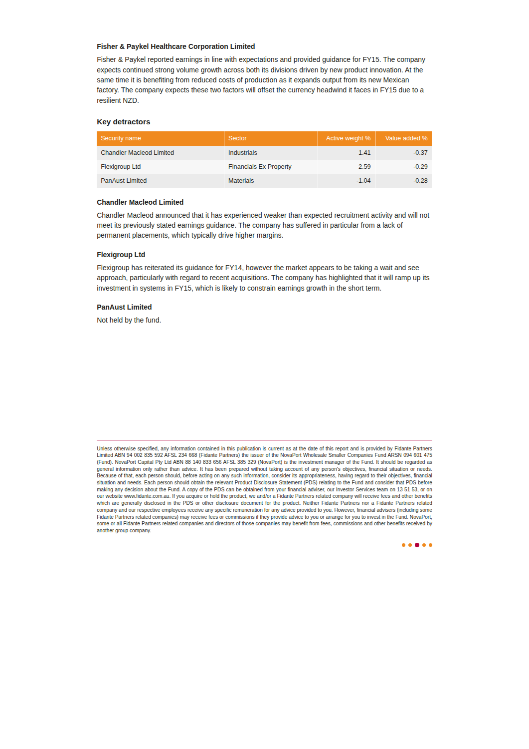Fisher & Paykel Healthcare Corporation Limited
Fisher & Paykel reported earnings in line with expectations and provided guidance for FY15. The company expects continued strong volume growth across both its divisions driven by new product innovation. At the same time it is benefiting from reduced costs of production as it expands output from its new Mexican factory. The company expects these two factors will offset the currency headwind it faces in FY15 due to a resilient NZD.
Key detractors
| Security name | Sector | Active weight % | Value added % |
| --- | --- | --- | --- |
| Chandler Macleod Limited | Industrials | 1.41 | -0.37 |
| Flexigroup Ltd | Financials Ex Property | 2.59 | -0.29 |
| PanAust Limited | Materials | -1.04 | -0.28 |
Chandler Macleod Limited
Chandler Macleod announced that it has experienced weaker than expected recruitment activity and will not meet its previously stated earnings guidance. The company has suffered in particular from a lack of permanent placements, which typically drive higher margins.
Flexigroup Ltd
Flexigroup has reiterated its guidance for FY14, however the market appears to be taking a wait and see approach, particularly with regard to recent acquisitions. The company has highlighted that it will ramp up its investment in systems in FY15, which is likely to constrain earnings growth in the short term.
PanAust Limited
Not held by the fund.
Unless otherwise specified, any information contained in this publication is current as at the date of this report and is provided by Fidante Partners Limited ABN 94 002 835 592 AFSL 234 668 (Fidante Partners) the issuer of the NovaPort Wholesale Smaller Companies Fund ARSN 094 601 475 (Fund). NovaPort Capital Pty Ltd ABN 88 140 833 656 AFSL 385 329 (NovaPort) is the investment manager of the Fund. It should be regarded as general information only rather than advice. It has been prepared without taking account of any person's objectives, financial situation or needs. Because of that, each person should, before acting on any such information, consider its appropriateness, having regard to their objectives, financial situation and needs. Each person should obtain the relevant Product Disclosure Statement (PDS) relating to the Fund and consider that PDS before making any decision about the Fund. A copy of the PDS can be obtained from your financial adviser, our Investor Services team on 13 51 53, or on our website www.fidante.com.au. If you acquire or hold the product, we and/or a Fidante Partners related company will receive fees and other benefits which are generally disclosed in the PDS or other disclosure document for the product. Neither Fidante Partners nor a Fidante Partners related company and our respective employees receive any specific remuneration for any advice provided to you. However, financial advisers (including some Fidante Partners related companies) may receive fees or commissions if they provide advice to you or arrange for you to invest in the Fund. NovaPort, some or all Fidante Partners related companies and directors of those companies may benefit from fees, commissions and other benefits received by another group company.